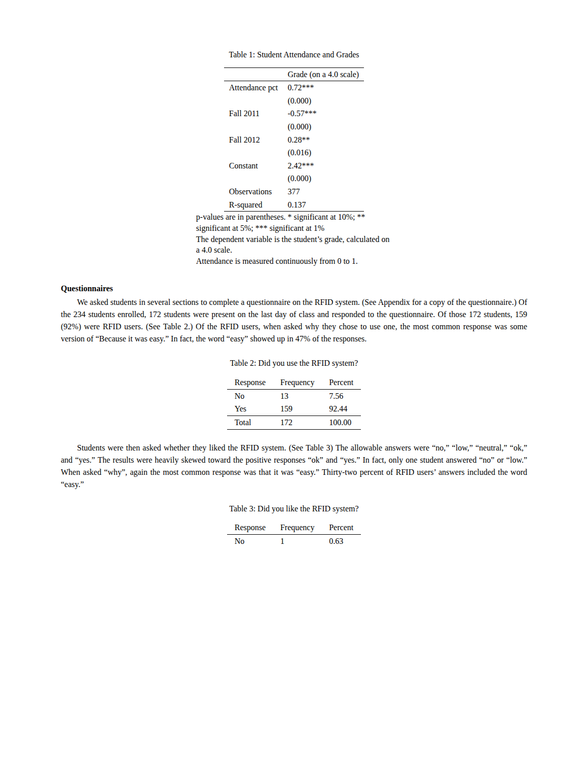Table 1: Student Attendance and Grades
| | Grade (on a 4.0 scale) |
| Attendance pct | 0.72*** |
| | (0.000) |
| Fall 2011 | -0.57*** |
| | (0.000) |
| Fall 2012 | 0.28** |
| | (0.016) |
| Constant | 2.42*** |
| | (0.000) |
| Observations | 377 |
| R-squared | 0.137 |
p-values are in parentheses. * significant at 10%; ** significant at 5%; *** significant at 1%
The dependent variable is the student’s grade, calculated on a 4.0 scale.
Attendance is measured continuously from 0 to 1.
Questionnaires
We asked students in several sections to complete a questionnaire on the RFID system. (See Appendix for a copy of the questionnaire.) Of the 234 students enrolled, 172 students were present on the last day of class and responded to the questionnaire. Of those 172 students, 159 (92%) were RFID users. (See Table 2.) Of the RFID users, when asked why they chose to use one, the most common response was some version of “Because it was easy.” In fact, the word “easy” showed up in 47% of the responses.
Table 2: Did you use the RFID system?
| Response | Frequency | Percent |
| --- | --- | --- |
| No | 13 | 7.56 |
| Yes | 159 | 92.44 |
| Total | 172 | 100.00 |
Students were then asked whether they liked the RFID system. (See Table 3) The allowable answers were “no,” “low,” “neutral,” “ok,” and “yes.” The results were heavily skewed toward the positive responses “ok” and “yes.” In fact, only one student answered “no” or “low.” When asked “why”, again the most common response was that it was “easy.” Thirty-two percent of RFID users’ answers included the word “easy.”
Table 3: Did you like the RFID system?
| Response | Frequency | Percent |
| --- | --- | --- |
| No | 1 | 0.63 |